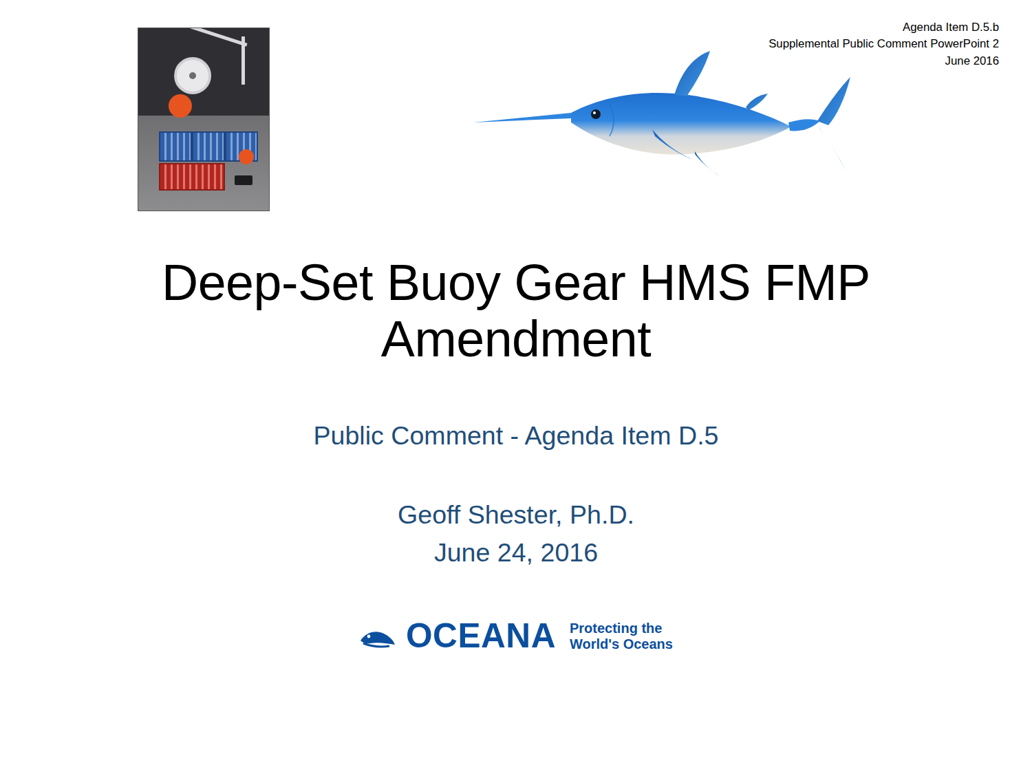Agenda Item D.5.b
Supplemental Public Comment PowerPoint 2
June 2016
Deep-Set Buoy Gear HMS FMP Amendment
Public Comment - Agenda Item D.5
Geoff Shester, Ph.D.
June 24, 2016
OCEANA
Protecting the
World's Oceans